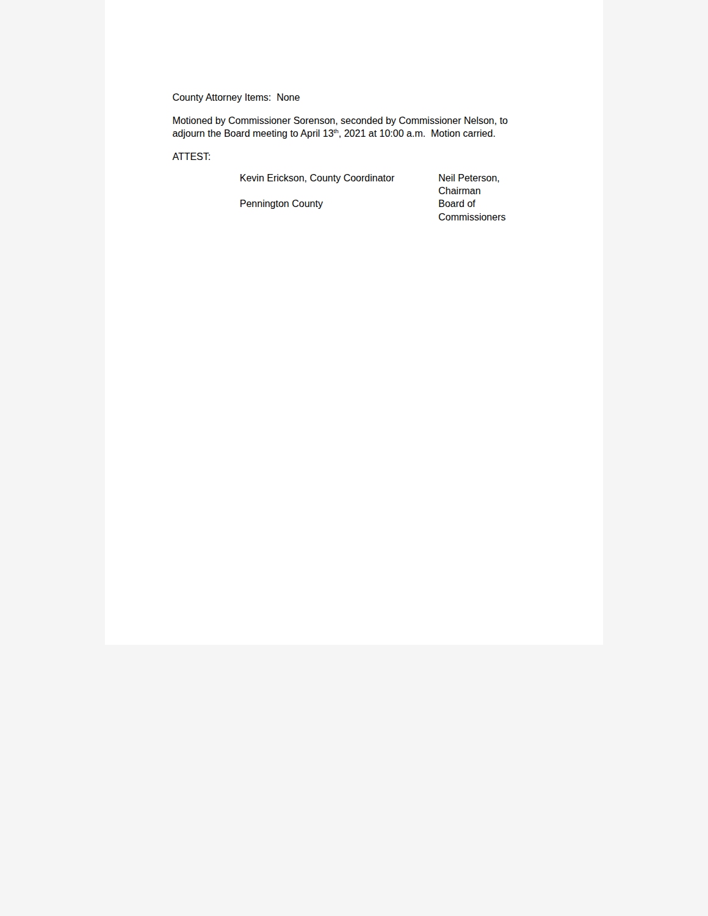County Attorney Items: None
Motioned by Commissioner Sorenson, seconded by Commissioner Nelson, to adjourn the Board meeting to April 13th, 2021 at 10:00 a.m. Motion carried.
ATTEST:
| Kevin Erickson, County Coordinator | Neil Peterson, Chairman |
| Pennington County | Board of Commissioners |